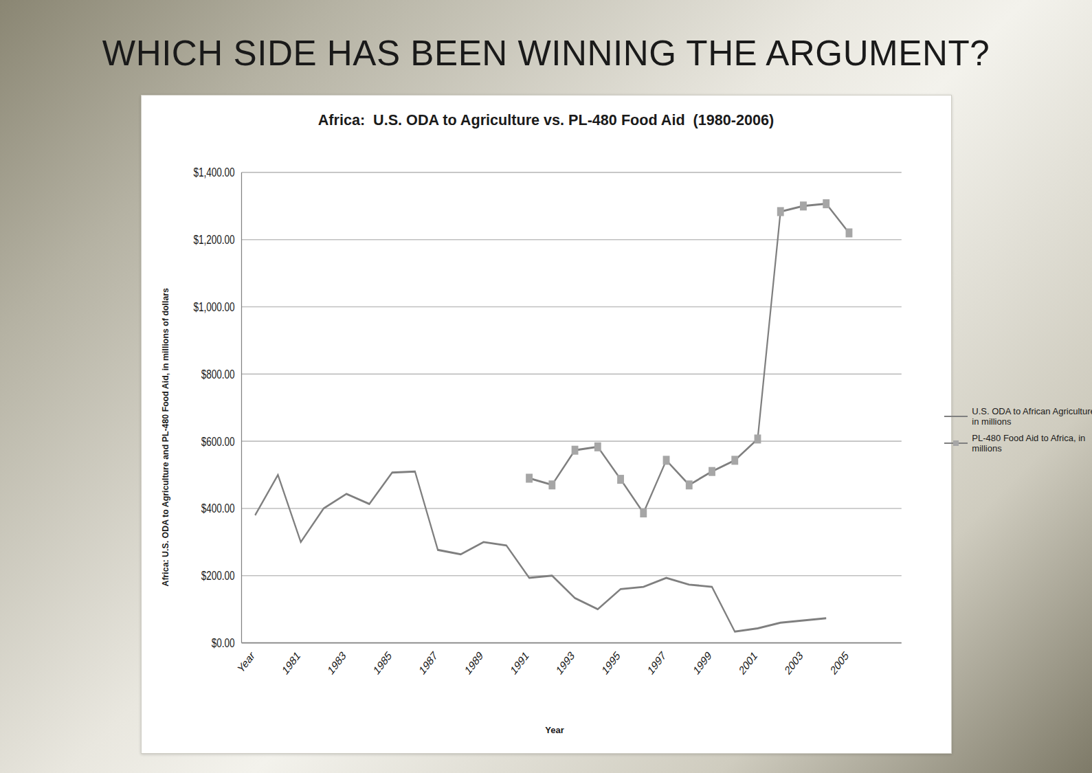Which side has been winning the argument?
Africa: U.S. ODA to Agriculture vs. PL-480 Food Aid (1980-2006)
Africa: U.S. ODA to Agriculture and PL-480 Food Aid, in millions of dollars
$1,400.00 $1,200.00 $1,000.00 $800.00 $600.00 $400.00 $200.00 $0.00 Year 1981 1983 1985 1987 1989 1991 1993 1995 1997 1999 2001 2003 2005
U.S. ODA to African Agriculture, in millions
PL-480 Food Aid to Africa, in millions
Year